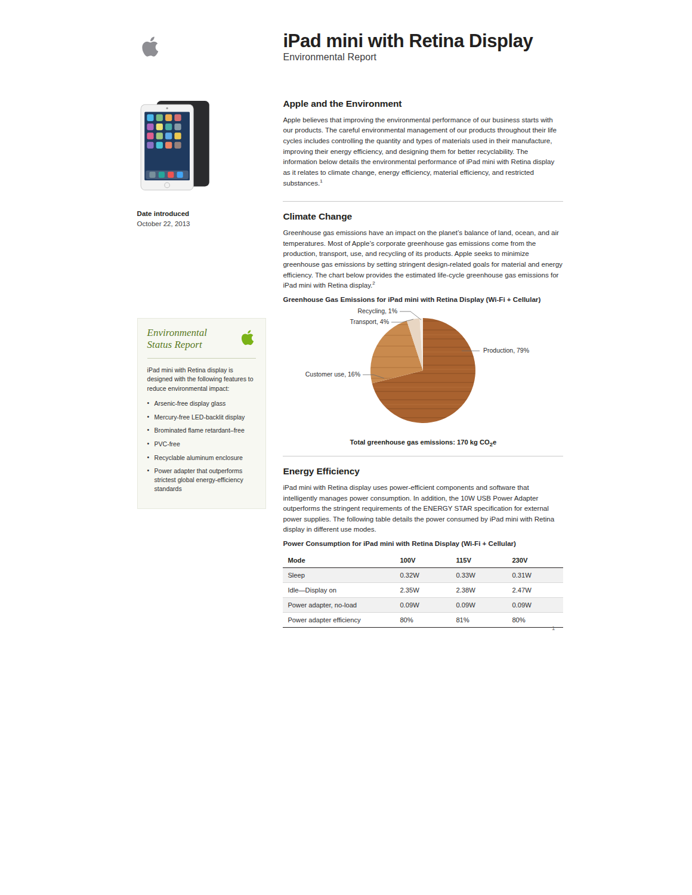iPad mini with Retina Display
Environmental Report
Date introduced
October 22, 2013
Environmental
Status Report
iPad mini with Retina display is designed with the following features to reduce environmental impact:
Arsenic-free display glass
Mercury-free LED-backlit display
Brominated flame retardant–free
PVC-free
Recyclable aluminum enclosure
Power adapter that outperforms strictest global energy-efficiency standards
Apple and the Environment
Apple believes that improving the environmental performance of our business starts with our products. The careful environmental management of our products throughout their life cycles includes controlling the quantity and types of materials used in their manufacture, improving their energy efficiency, and designing them for better recyclability. The information below details the environmental performance of iPad mini with Retina display as it relates to climate change, energy efficiency, material efficiency, and restricted substances.1
Climate Change
Greenhouse gas emissions have an impact on the planet’s balance of land, ocean, and air temperatures. Most of Apple’s corporate greenhouse gas emissions come from the production, transport, use, and recycling of its products. Apple seeks to minimize greenhouse gas emissions by setting stringent design-related goals for material and energy efficiency. The chart below provides the estimated life-cycle greenhouse gas emissions for iPad mini with Retina display.2
Greenhouse Gas Emissions for iPad mini with Retina Display (Wi-Fi + Cellular)
Recycling, 1% Transport, 4% Customer use, 16% Production, 79%
Total greenhouse gas emissions: 170 kg CO2e
Energy Efficiency
iPad mini with Retina display uses power-efficient components and software that intelligently manages power consumption. In addition, the 10W USB Power Adapter outperforms the stringent requirements of the ENERGY STAR specification for external power supplies. The following table details the power consumed by iPad mini with Retina display in different use modes.
Power Consumption for iPad mini with Retina Display (Wi-Fi + Cellular)
| Mode | 100V | 115V | 230V |
| --- | --- | --- | --- |
| Sleep | 0.32W | 0.33W | 0.31W |
| Idle—Display on | 2.35W | 2.38W | 2.47W |
| Power adapter, no-load | 0.09W | 0.09W | 0.09W |
| Power adapter efficiency | 80% | 81% | 80% |
1